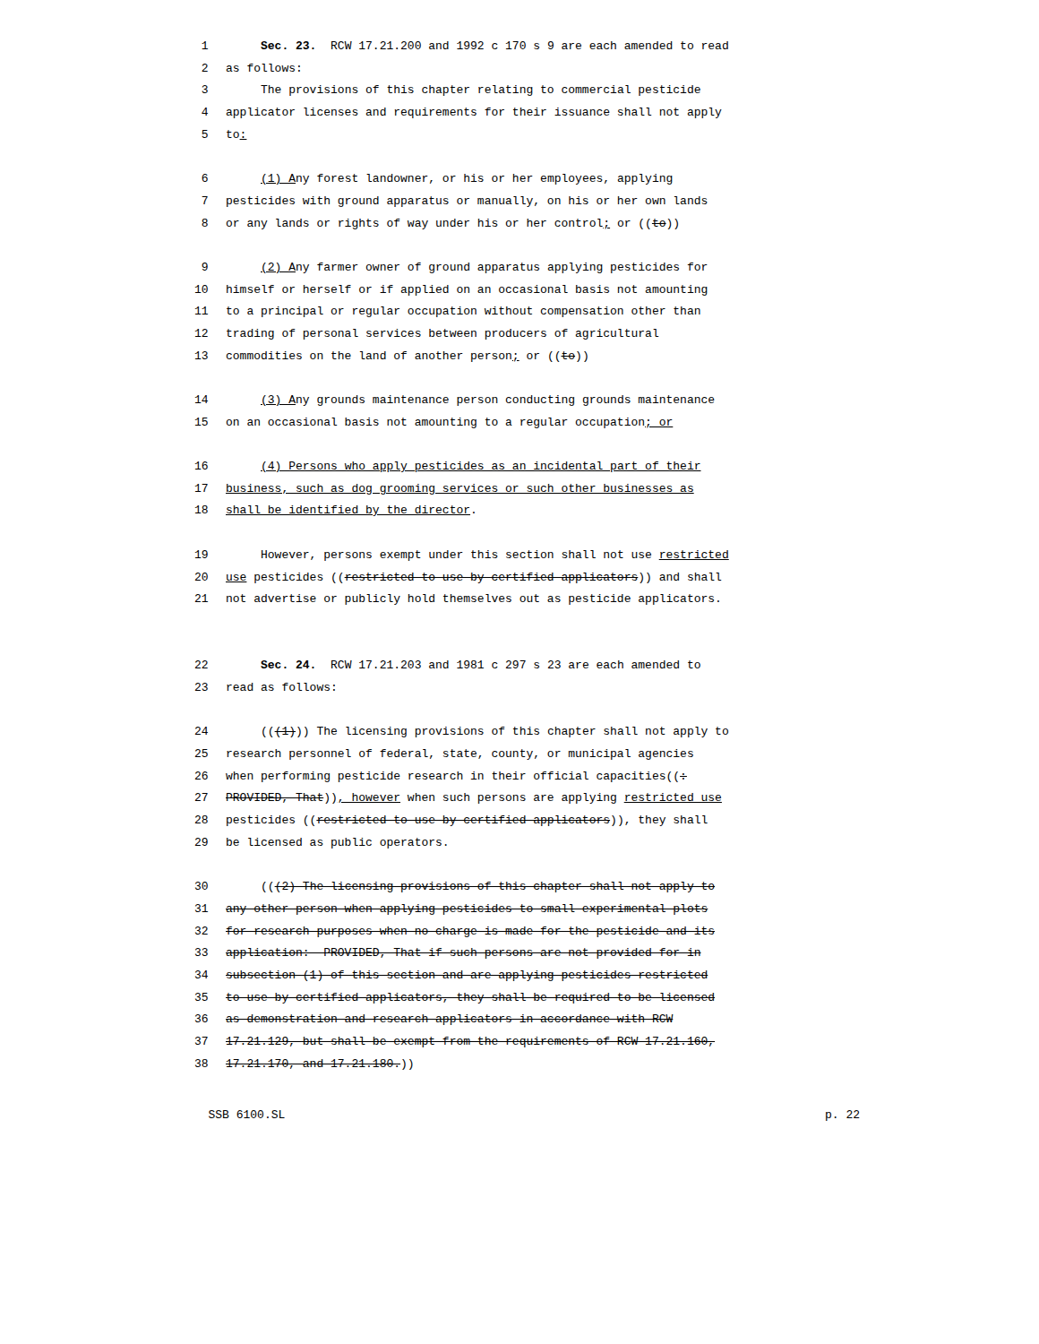1 Sec. 23. RCW 17.21.200 and 1992 c 170 s 9 are each amended to read
2 as follows:
3 The provisions of this chapter relating to commercial pesticide
4 applicator licenses and requirements for their issuance shall not apply
5 to:
6 (1) Any forest landowner, or his or her employees, applying
7 pesticides with ground apparatus or manually, on his or her own lands
8 or any lands or rights of way under his or her control; or ((to))
9 (2) Any farmer owner of ground apparatus applying pesticides for
10 himself or herself or if applied on an occasional basis not amounting
11 to a principal or regular occupation without compensation other than
12 trading of personal services between producers of agricultural
13 commodities on the land of another person; or ((to))
14 (3) Any grounds maintenance person conducting grounds maintenance
15 on an occasional basis not amounting to a regular occupation; or
16 (4) Persons who apply pesticides as an incidental part of their
17 business, such as dog grooming services or such other businesses as
18 shall be identified by the director.
19 However, persons exempt under this section shall not use restricted
20 use pesticides ((restricted to use by certified applicators)) and shall
21 not advertise or publicly hold themselves out as pesticide applicators.
22 Sec. 24. RCW 17.21.203 and 1981 c 297 s 23 are each amended to
23 read as follows:
24 (((1))) The licensing provisions of this chapter shall not apply to
25 research personnel of federal, state, county, or municipal agencies
26 when performing pesticide research in their official capacities((:
27 PROVIDED, That)), however when such persons are applying restricted use
28 pesticides ((restricted to use by certified applicators)), they shall
29 be licensed as public operators.
30 (((2) The licensing provisions of this chapter shall not apply to
31 any other person when applying pesticides to small experimental plots
32 for research purposes when no charge is made for the pesticide and its
33 application: PROVIDED, That if such persons are not provided for in
34 subsection (1) of this section and are applying pesticides restricted
35 to use by certified applicators, they shall be required to be licensed
36 as demonstration and research applicators in accordance with RCW
3717.21.129, but shall be exempt from the requirements of RCW 17.21.160,
3817.21.170, and 17.21.180.))
SSB 6100.SL p. 22